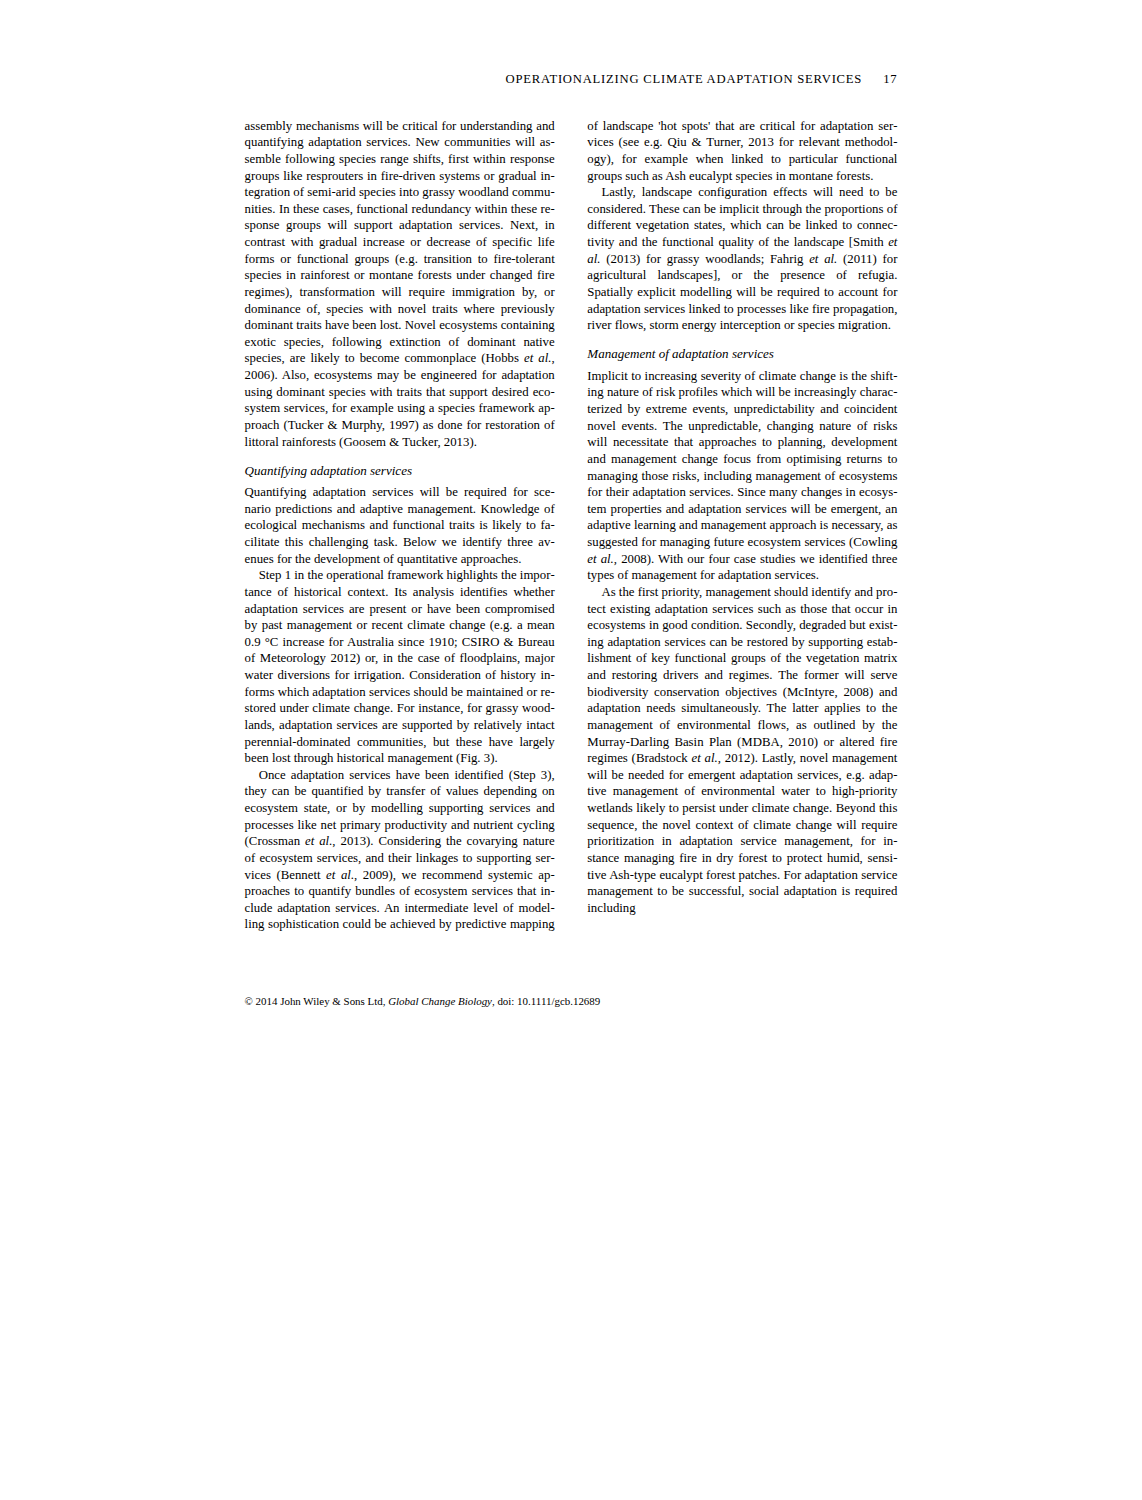Operationalizing climate adaptation services17
assembly mechanisms will be critical for understanding and quantifying adaptation services. New communities will assemble following species range shifts, first within response groups like resprouters in fire-driven systems or gradual integration of semi-arid species into grassy woodland communities. In these cases, functional redundancy within these response groups will support adaptation services. Next, in contrast with gradual increase or decrease of specific life forms or functional groups (e.g. transition to fire-tolerant species in rainforest or montane forests under changed fire regimes), transformation will require immigration by, or dominance of, species with novel traits where previously dominant traits have been lost. Novel ecosystems containing exotic species, following extinction of dominant native species, are likely to become commonplace (Hobbs et al., 2006). Also, ecosystems may be engineered for adaptation using dominant species with traits that support desired ecosystem services, for example using a species framework approach (Tucker & Murphy, 1997) as done for restoration of littoral rainforests (Goosem & Tucker, 2013).
Quantifying adaptation services
Quantifying adaptation services will be required for scenario predictions and adaptive management. Knowledge of ecological mechanisms and functional traits is likely to facilitate this challenging task. Below we identify three avenues for the development of quantitative approaches.
Step 1 in the operational framework highlights the importance of historical context. Its analysis identifies whether adaptation services are present or have been compromised by past management or recent climate change (e.g. a mean 0.9 °C increase for Australia since 1910; CSIRO & Bureau of Meteorology 2012) or, in the case of floodplains, major water diversions for irrigation. Consideration of history informs which adaptation services should be maintained or restored under climate change. For instance, for grassy woodlands, adaptation services are supported by relatively intact perennial-dominated communities, but these have largely been lost through historical management (Fig. 3).
Once adaptation services have been identified (Step 3), they can be quantified by transfer of values depending on ecosystem state, or by modelling supporting services and processes like net primary productivity and nutrient cycling (Crossman et al., 2013). Considering the covarying nature of ecosystem services, and their linkages to supporting services (Bennett et al., 2009), we recommend systemic approaches to quantify bundles of ecosystem services that include adaptation services. An intermediate level of modelling sophistication could be achieved by predictive mapping of landscape 'hot spots' that are critical for adaptation services (see e.g. Qiu & Turner, 2013 for relevant methodology), for example when linked to particular functional groups such as Ash eucalypt species in montane forests.
Lastly, landscape configuration effects will need to be considered. These can be implicit through the proportions of different vegetation states, which can be linked to connectivity and the functional quality of the landscape [Smith et al. (2013) for grassy woodlands; Fahrig et al. (2011) for agricultural landscapes], or the presence of refugia. Spatially explicit modelling will be required to account for adaptation services linked to processes like fire propagation, river flows, storm energy interception or species migration.
Management of adaptation services
Implicit to increasing severity of climate change is the shifting nature of risk profiles which will be increasingly characterized by extreme events, unpredictability and coincident novel events. The unpredictable, changing nature of risks will necessitate that approaches to planning, development and management change focus from optimising returns to managing those risks, including management of ecosystems for their adaptation services. Since many changes in ecosystem properties and adaptation services will be emergent, an adaptive learning and management approach is necessary, as suggested for managing future ecosystem services (Cowling et al., 2008). With our four case studies we identified three types of management for adaptation services.
As the first priority, management should identify and protect existing adaptation services such as those that occur in ecosystems in good condition. Secondly, degraded but existing adaptation services can be restored by supporting establishment of key functional groups of the vegetation matrix and restoring drivers and regimes. The former will serve biodiversity conservation objectives (McIntyre, 2008) and adaptation needs simultaneously. The latter applies to the management of environmental flows, as outlined by the Murray-Darling Basin Plan (MDBA, 2010) or altered fire regimes (Bradstock et al., 2012). Lastly, novel management will be needed for emergent adaptation services, e.g. adaptive management of environmental water to high-priority wetlands likely to persist under climate change. Beyond this sequence, the novel context of climate change will require prioritization in adaptation service management, for instance managing fire in dry forest to protect humid, sensitive Ash-type eucalypt forest patches. For adaptation service management to be successful, social adaptation is required including
© 2014 John Wiley & Sons Ltd, Global Change Biology, doi: 10.1111/gcb.12689